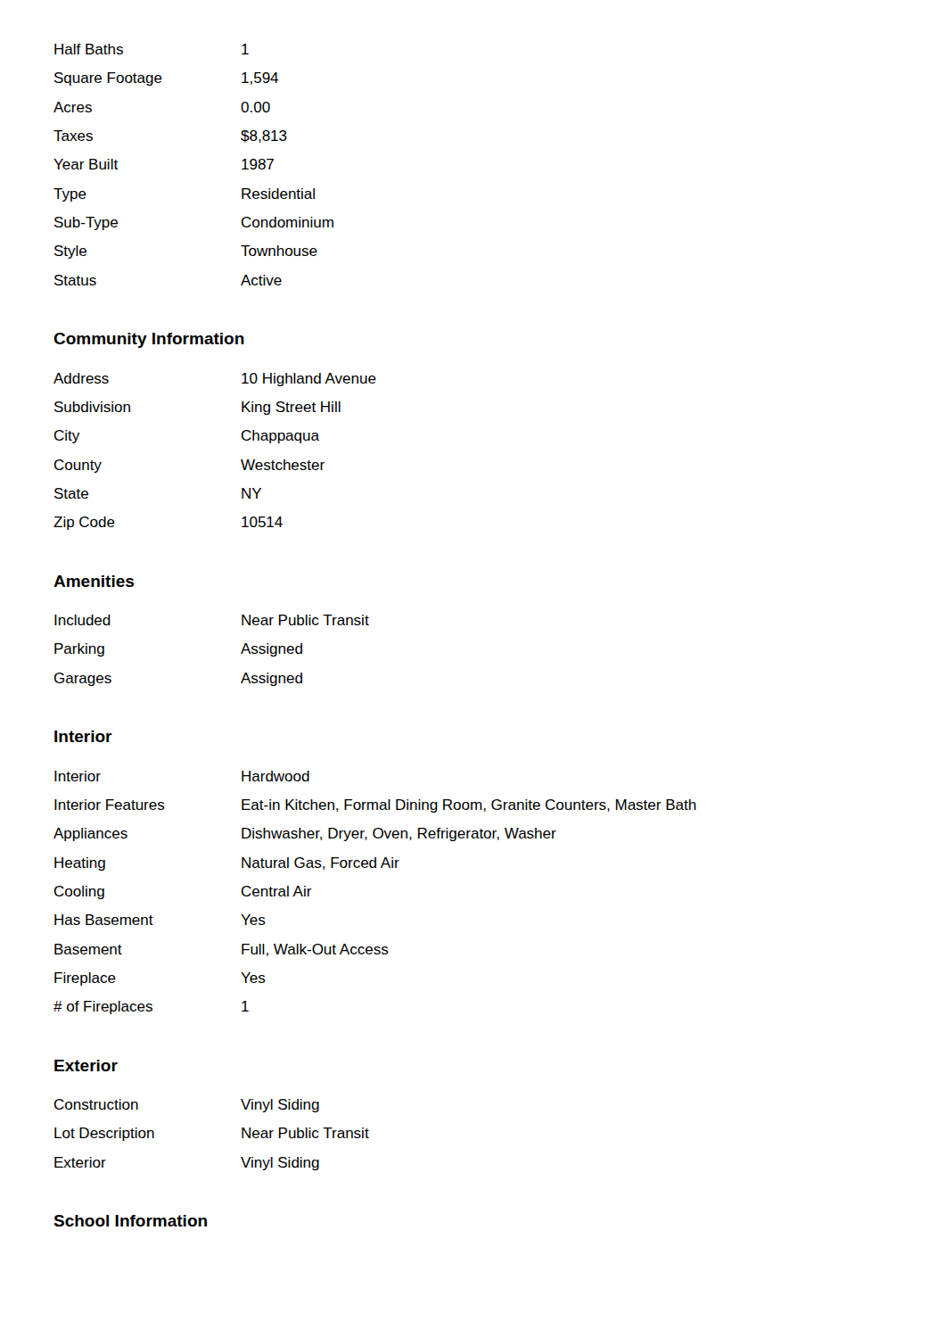| Half Baths | 1 |
| Square Footage | 1,594 |
| Acres | 0.00 |
| Taxes | $8,813 |
| Year Built | 1987 |
| Type | Residential |
| Sub-Type | Condominium |
| Style | Townhouse |
| Status | Active |
Community Information
| Address | 10 Highland Avenue |
| Subdivision | King Street Hill |
| City | Chappaqua |
| County | Westchester |
| State | NY |
| Zip Code | 10514 |
Amenities
| Included | Near Public Transit |
| Parking | Assigned |
| Garages | Assigned |
Interior
| Interior | Hardwood |
| Interior Features | Eat-in Kitchen, Formal Dining Room, Granite Counters, Master Bath |
| Appliances | Dishwasher, Dryer, Oven, Refrigerator, Washer |
| Heating | Natural Gas, Forced Air |
| Cooling | Central Air |
| Has Basement | Yes |
| Basement | Full, Walk-Out Access |
| Fireplace | Yes |
| # of Fireplaces | 1 |
Exterior
| Construction | Vinyl Siding |
| Lot Description | Near Public Transit |
| Exterior | Vinyl Siding |
School Information